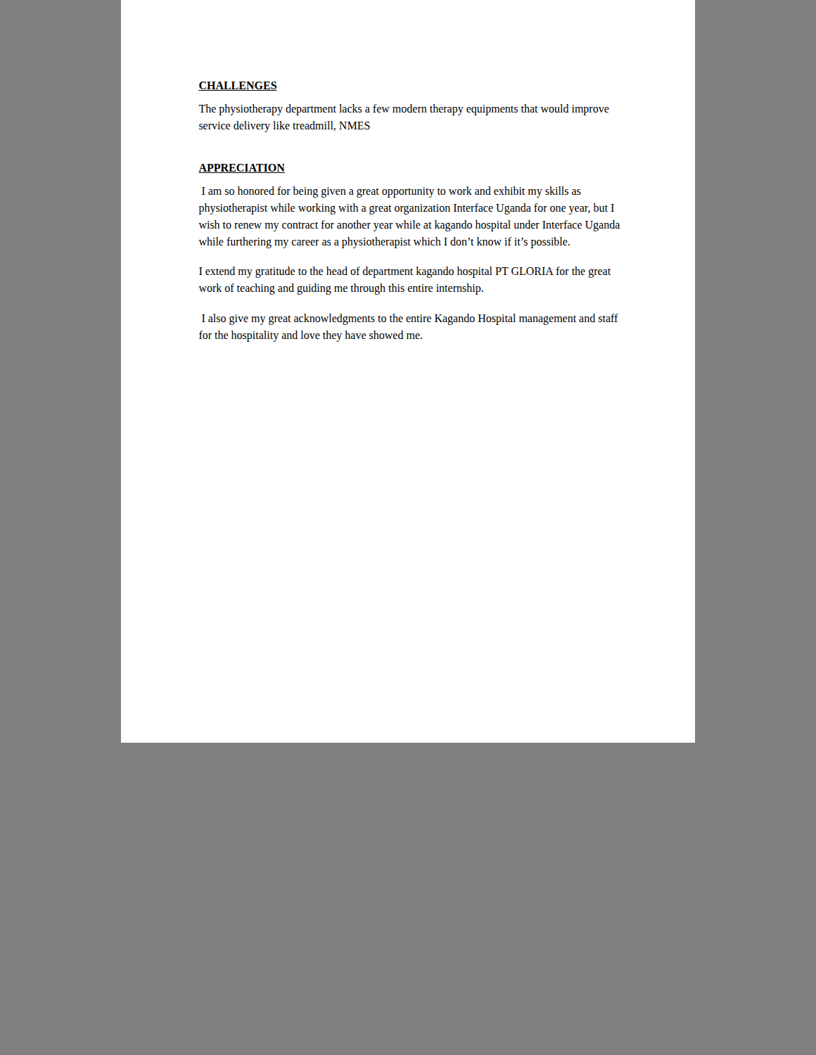CHALLENGES
The physiotherapy department lacks a few modern therapy equipments that would improve service delivery like treadmill, NMES
APPRECIATION
I am so honored for being given a great opportunity to work and exhibit my skills as physiotherapist while working with a great organization Interface Uganda for one year, but I wish to renew my contract for another year while at kagando hospital under Interface Uganda while furthering my career as a physiotherapist which I don’t know if it’s possible.
I extend my gratitude to the head of department kagando hospital PT GLORIA for the great work of teaching and guiding me through this entire internship.
I also give my great acknowledgments to the entire Kagando Hospital management and staff for the hospitality and love they have showed me.